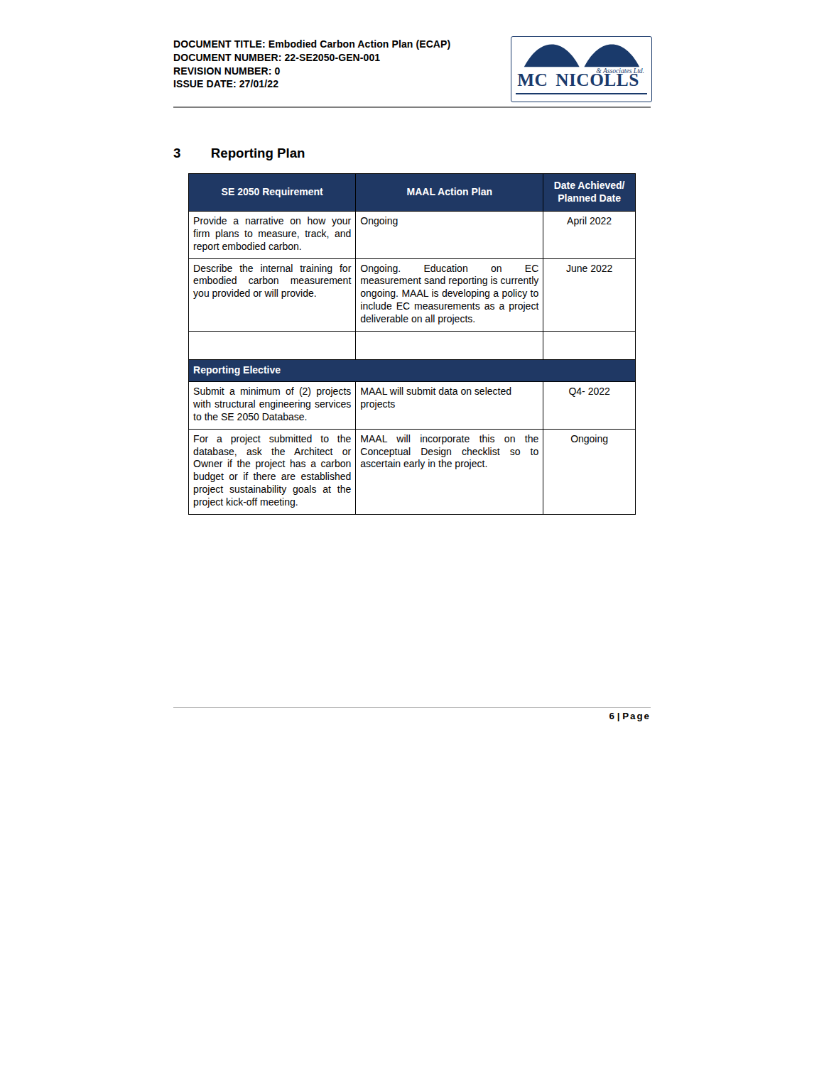DOCUMENT TITLE: Embodied Carbon Action Plan (ECAP)
DOCUMENT NUMBER: 22-SE2050-GEN-001
REVISION NUMBER: 0
ISSUE DATE: 27/01/22
MC
NICOLLS
& Associates Ltd.
3 Reporting Plan
| SE 2050 Requirement | MAAL Action Plan | Date Achieved/ Planned Date |
| --- | --- | --- |
| Provide a narrative on how your firm plans to measure, track, and report embodied carbon. | Ongoing | April 2022 |
| Describe the internal training for embodied carbon measurement you provided or will provide. | Ongoing. Education on EC measurement sand reporting is currently ongoing. MAAL is developing a policy to include EC measurements as a project deliverable on all projects. | June 2022 |
| Reporting Elective |
| Submit a minimum of (2) projects with structural engineering services to the SE 2050 Database. | MAAL will submit data on selected projects | Q4- 2022 |
| For a project submitted to the database, ask the Architect or Owner if the project has a carbon budget or if there are established project sustainability goals at the project kick-off meeting. | MAAL will incorporate this on the Conceptual Design checklist so to ascertain early in the project. | Ongoing |
6 | Page